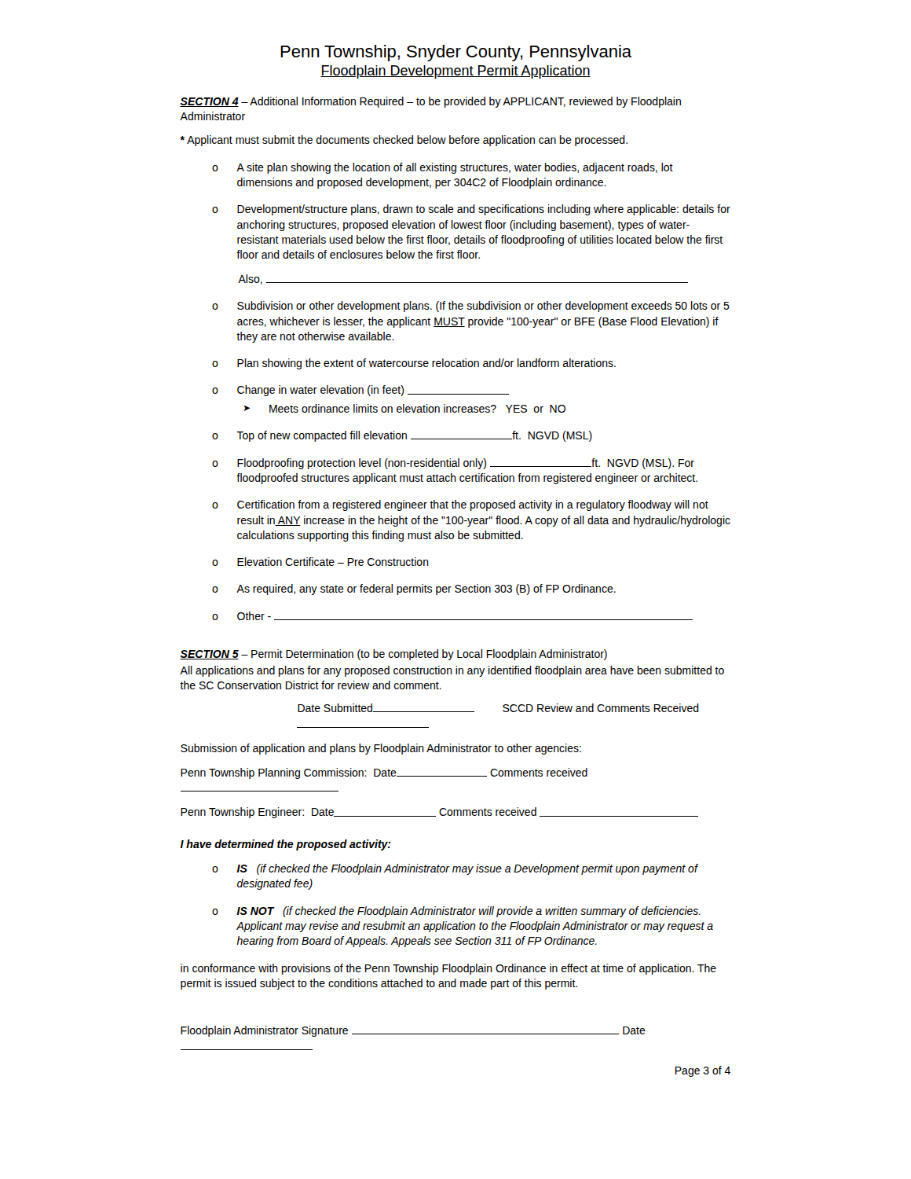Penn Township, Snyder County, Pennsylvania
Floodplain Development Permit Application
SECTION 4 – Additional Information Required – to be provided by APPLICANT, reviewed by Floodplain Administrator
* Applicant must submit the documents checked below before application can be processed.
A site plan showing the location of all existing structures, water bodies, adjacent roads, lot dimensions and proposed development, per 304C2 of Floodplain ordinance.
Development/structure plans, drawn to scale and specifications including where applicable: details for anchoring structures, proposed elevation of lowest floor (including basement), types of water-resistant materials used below the first floor, details of floodproofing of utilities located below the first floor and details of enclosures below the first floor.
Also,
Subdivision or other development plans. (If the subdivision or other development exceeds 50 lots or 5 acres, whichever is lesser, the applicant MUST provide "100-year" or BFE (Base Flood Elevation) if they are not otherwise available.
Plan showing the extent of watercourse relocation and/or landform alterations.
Change in water elevation (in feet)
Meets ordinance limits on elevation increases? YES or NO
Top of new compacted fill elevation ft. NGVD (MSL)
Floodproofing protection level (non-residential only) ft. NGVD (MSL). For floodproofed structures applicant must attach certification from registered engineer or architect.
Certification from a registered engineer that the proposed activity in a regulatory floodway will not result in ANY increase in the height of the "100-year" flood. A copy of all data and hydraulic/hydrologic calculations supporting this finding must also be submitted.
Elevation Certificate – Pre Construction
As required, any state or federal permits per Section 303 (B) of FP Ordinance.
Other -
SECTION 5 – Permit Determination (to be completed by Local Floodplain Administrator)
All applications and plans for any proposed construction in any identified floodplain area have been submitted to the SC Conservation District for review and comment.
Date Submitted SCCD Review and Comments Received
Submission of application and plans by Floodplain Administrator to other agencies:
Penn Township Planning Commission: Date Comments received
Penn Township Engineer: Date Comments received
I have determined the proposed activity:
IS (if checked the Floodplain Administrator may issue a Development permit upon payment of designated fee)
IS NOT (if checked the Floodplain Administrator will provide a written summary of deficiencies. Applicant may revise and resubmit an application to the Floodplain Administrator or may request a hearing from Board of Appeals. Appeals see Section 311 of FP Ordinance.
in conformance with provisions of the Penn Township Floodplain Ordinance in effect at time of application. The permit is issued subject to the conditions attached to and made part of this permit.
Floodplain Administrator Signature Date
Page 3 of 4